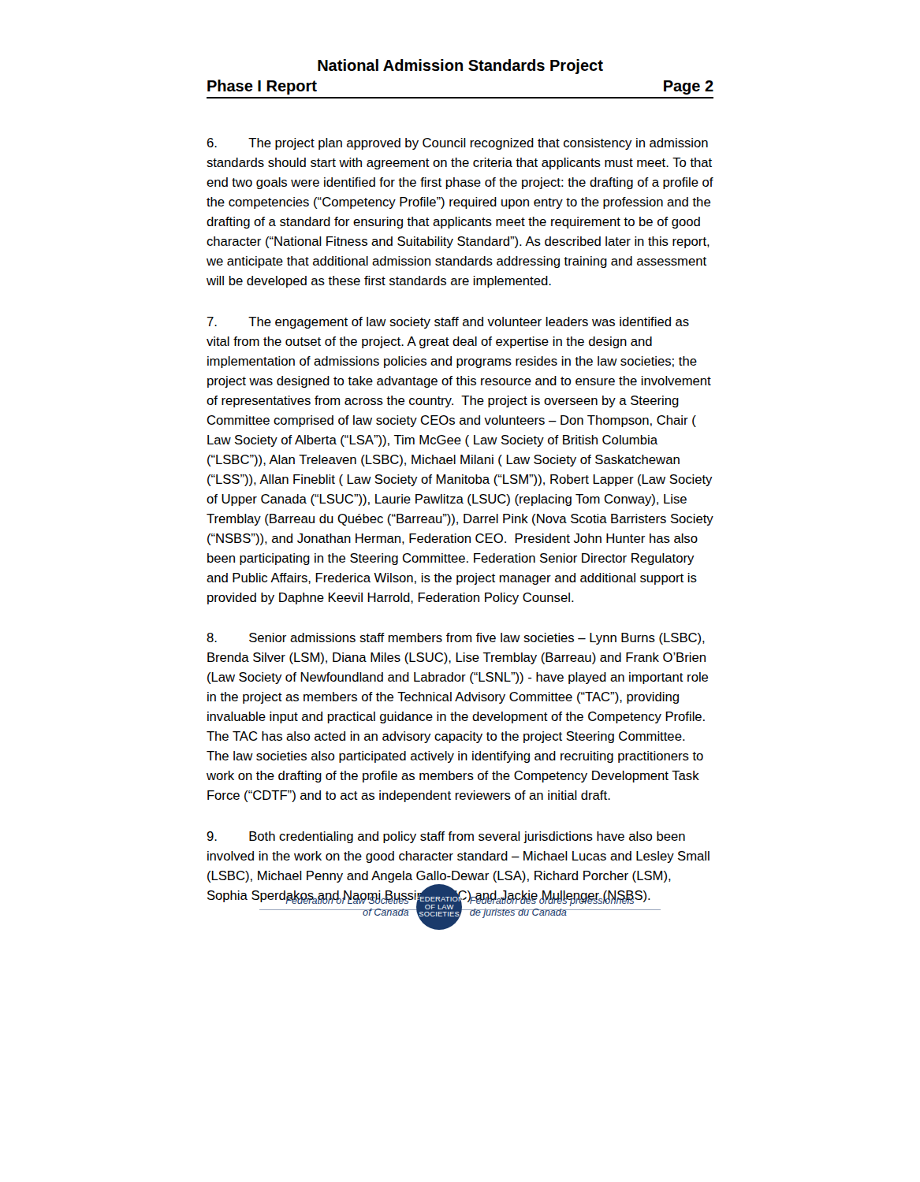National Admission Standards Project
Phase I Report Page 2
6. The project plan approved by Council recognized that consistency in admission standards should start with agreement on the criteria that applicants must meet. To that end two goals were identified for the first phase of the project: the drafting of a profile of the competencies (“Competency Profile”) required upon entry to the profession and the drafting of a standard for ensuring that applicants meet the requirement to be of good character (“National Fitness and Suitability Standard”). As described later in this report, we anticipate that additional admission standards addressing training and assessment will be developed as these first standards are implemented.
7. The engagement of law society staff and volunteer leaders was identified as vital from the outset of the project. A great deal of expertise in the design and implementation of admissions policies and programs resides in the law societies; the project was designed to take advantage of this resource and to ensure the involvement of representatives from across the country. The project is overseen by a Steering Committee comprised of law society CEOs and volunteers – Don Thompson, Chair ( Law Society of Alberta (“LSA”)), Tim McGee ( Law Society of British Columbia (“LSBC”)), Alan Treleaven (LSBC), Michael Milani ( Law Society of Saskatchewan (“LSS”)), Allan Fineblit ( Law Society of Manitoba (“LSM”)), Robert Lapper (Law Society of Upper Canada (“LSUC”)), Laurie Pawlitza (LSUC) (replacing Tom Conway), Lise Tremblay (Barreau du Québec (“Barreau”)), Darrel Pink (Nova Scotia Barristers Society (“NSBS”)), and Jonathan Herman, Federation CEO. President John Hunter has also been participating in the Steering Committee. Federation Senior Director Regulatory and Public Affairs, Frederica Wilson, is the project manager and additional support is provided by Daphne Keevil Harrold, Federation Policy Counsel.
8. Senior admissions staff members from five law societies – Lynn Burns (LSBC), Brenda Silver (LSM), Diana Miles (LSUC), Lise Tremblay (Barreau) and Frank O’Brien (Law Society of Newfoundland and Labrador (“LSNL”)) - have played an important role in the project as members of the Technical Advisory Committee (“TAC”), providing invaluable input and practical guidance in the development of the Competency Profile. The TAC has also acted in an advisory capacity to the project Steering Committee. The law societies also participated actively in identifying and recruiting practitioners to work on the drafting of the profile as members of the Competency Development Task Force (“CDTF”) and to act as independent reviewers of an initial draft.
9. Both credentialing and policy staff from several jurisdictions have also been involved in the work on the good character standard – Michael Lucas and Lesley Small (LSBC), Michael Penny and Angela Gallo-Dewar (LSA), Richard Porcher (LSM), Sophia Sperdakos and Naomi Bussin (LSUC) and Jackie Mullenger (NSBS).
Federation of Law Societies
of Canada
FEDERATION OF LAW SOCIETIES
Fédération des ordres professionnels
de juristes du Canada